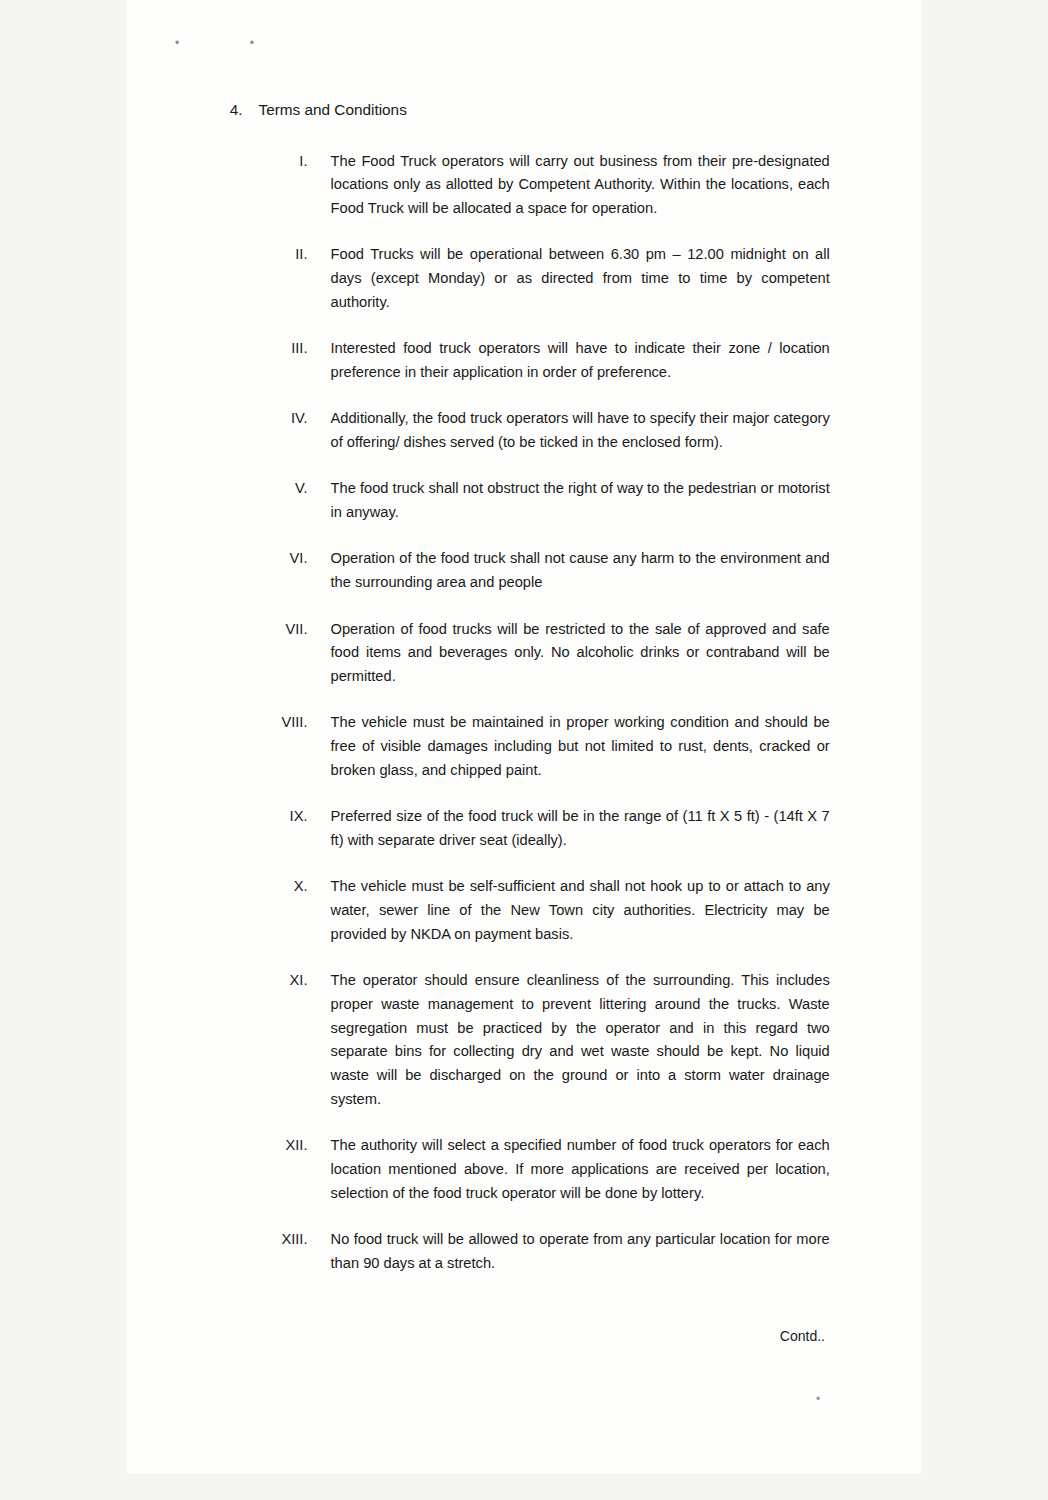• •
4. Terms and Conditions
I. The Food Truck operators will carry out business from their pre-designated locations only as allotted by Competent Authority. Within the locations, each Food Truck will be allocated a space for operation.
II. Food Trucks will be operational between 6.30 pm – 12.00 midnight on all days (except Monday) or as directed from time to time by competent authority.
III. Interested food truck operators will have to indicate their zone / location preference in their application in order of preference.
IV. Additionally, the food truck operators will have to specify their major category of offering/ dishes served (to be ticked in the enclosed form).
V. The food truck shall not obstruct the right of way to the pedestrian or motorist in anyway.
VI. Operation of the food truck shall not cause any harm to the environment and the surrounding area and people
VII. Operation of food trucks will be restricted to the sale of approved and safe food items and beverages only. No alcoholic drinks or contraband will be permitted.
VIII. The vehicle must be maintained in proper working condition and should be free of visible damages including but not limited to rust, dents, cracked or broken glass, and chipped paint.
IX. Preferred size of the food truck will be in the range of (11 ft X 5 ft) - (14ft X 7 ft) with separate driver seat (ideally).
X. The vehicle must be self-sufficient and shall not hook up to or attach to any water, sewer line of the New Town city authorities. Electricity may be provided by NKDA on payment basis.
XI. The operator should ensure cleanliness of the surrounding. This includes proper waste management to prevent littering around the trucks. Waste segregation must be practiced by the operator and in this regard two separate bins for collecting dry and wet waste should be kept. No liquid waste will be discharged on the ground or into a storm water drainage system.
XII. The authority will select a specified number of food truck operators for each location mentioned above. If more applications are received per location, selection of the food truck operator will be done by lottery.
XIII. No food truck will be allowed to operate from any particular location for more than 90 days at a stretch.
Contd..
•